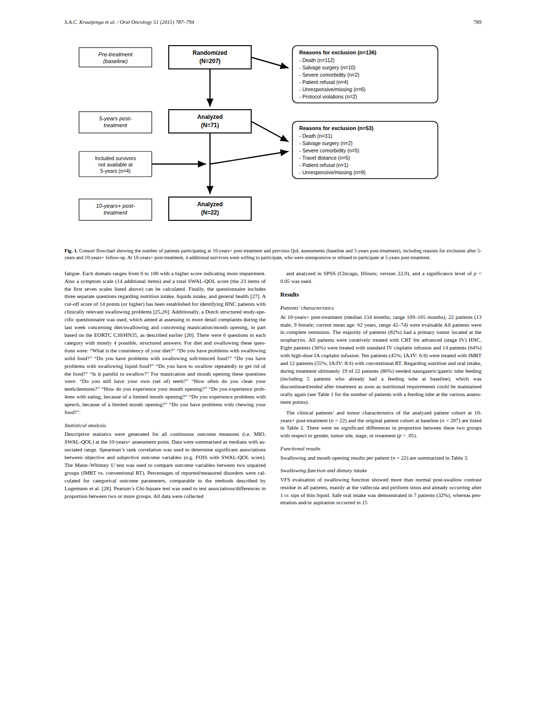S.A.C. Kraaijenga et al. / Oral Oncology 51 (2015) 787–794
789
Pre-treatment (baseline) 5-years post- treatment 10-years+ post- treatment Randomized (N=207) Analyzed (N=71) Analyzed (N=22) Included survivors not available at 5-years (n=4) Reasons for exclusion (n=136) - Death (n=112) - Salvage surgery (n=10) - Severe comorbidity (n=2) - Patient refusal (n=4) - Unresponsive/missing (n=6) - Protocol violations (n=2) Reasons for exclusion (n=53) - Death (n=31) - Salvage surgery (n=2) - Severe comorbidity (n=5) - Travel distance (n=5) - Patient refusal (n=1) - Unresponsive/missing (n=9)
Fig. 1. Consort flowchart showing the number of patients participating at 10-years+ post-treatment and previous QoL assessments (baseline and 5-years post-treatment), including reasons for exclusion after 5-years and 10-years+ follow-up. At 10-years+ post-treatment, 4 additional survivors were willing to participate, who were unresponsive or refused to participate at 5-years post-treatment.
fatigue. Each domain ranges from 0 to 100 with a higher score indicating more impairment. Also a symptom scale (14 additional items) and a total SWAL-QOL score (the 23 items of the first seven scales listed above) can be calculated. Finally, the questionnaire includes three separate questions regarding nutrition intake, liquids intake, and general health [27]. A cut-off score of 14 points (or higher) has been established for identifying HNC patients with clinically relevant swallowing problems [25,26]. Additionally, a Dutch structured study-specific questionnaire was used, which aimed at assessing in more detail complaints during the last week concerning diet/swallowing and concerning mastication/mouth opening, in part based on the EORTC C30/HN35, as described earlier [20]. There were 6 questions in each category with mostly 4 possible, structured answers. For diet and swallowing these questions were: “What is the consistency of your diet?” “Do you have problems with swallowing solid food?” “Do you have problems with swallowing soft/minced food?” “Do you have problems with swallowing liquid food?” “Do you have to swallow repeatedly to get rid of the food?” “Is it painful to swallow?” For mastication and mouth opening these questions were: “Do you still have your own (set of) teeth?” “How often do you clean your teeth/dentures?” “How do you experience your mouth opening?” “Do you experience problems with eating, because of a limited mouth opening?” “Do you experience problems with speech, because of a limited mouth opening?” “Do you have problems with chewing your food?”.
Statistical analysis
Descriptive statistics were generated for all continuous outcome measures (i.e. MIO, SWAL-QOL) at the 10-years+ assessment point. Data were summarised as medians with associated range. Spearman’s rank correlation was used to determine significant associations between objective and subjective outcome variables (e.g. FOIS with SWAL-QOL score). The Mann–Whitney U test was used to compare outcome variables between two unpaired groups (IMRT vs. conventional RT). Percentages of reported/measured disorders were calculated for categorical outcome parameters, comparable to the methods described by Logemann et al. [28]. Pearson’s Chi-Square test was used to test associations/differences in proportion between two or more groups. All data were collected
and analyzed in SPSS (Chicago, Illinois; version 22.0), and a significance level of p < 0.05 was used.
Results
Patients’ characteristics
At 10-years+ post-treatment (median 134 months; range 109–165 months), 22 patients (13 male, 9 female; current mean age: 62 years, range 42–74) were evaluable All patients were in complete remission. The majority of patients (82%) had a primary tumor located at the oropharynx. All patients were curatively treated with CRT for advanced (stage IV) HNC. Eight patients (36%) were treated with standard IV cisplatin infusion and 14 patients (64%) with high-dose IA cisplatin infusion. Ten patients (45%; IA/IV: 6/4) were treated with IMRT and 12 patients (55%; IA/IV: 8/4) with conventional RT. Regarding nutrition and oral intake, during treatment ultimately 19 of 22 patients (86%) needed nasogastric/gastric tube feeding (including 5 patients who already had a feeding tube at baseline), which was discontinued/ended after treatment as soon as nutritional requirements could be maintained orally again (see Table 1 for the number of patients with a feeding tube at the various assessment points).
The clinical patients’ and tumor characteristics of the analyzed patient cohort at 10-years+ post-treatment (n = 22) and the original patient cohort at baseline (n = 207) are listed in Table 2. There were no significant differences in proportion between these two groups with respect to gender, tumor site, stage, or treatment (p > .05).
Functional results
Swallowing and mouth opening results per patient (n = 22) are summarized in Table 3.
Swallowing function and dietary intake
VFS evaluation of swallowing function showed more than normal post-swallow contrast residue in all patients, mainly at the vallecula and piriform sinus and already occurring after 1 cc sips of thin liquid. Safe oral intake was demonstrated in 7 patients (32%), whereas penetration and/or aspiration occurred in 15